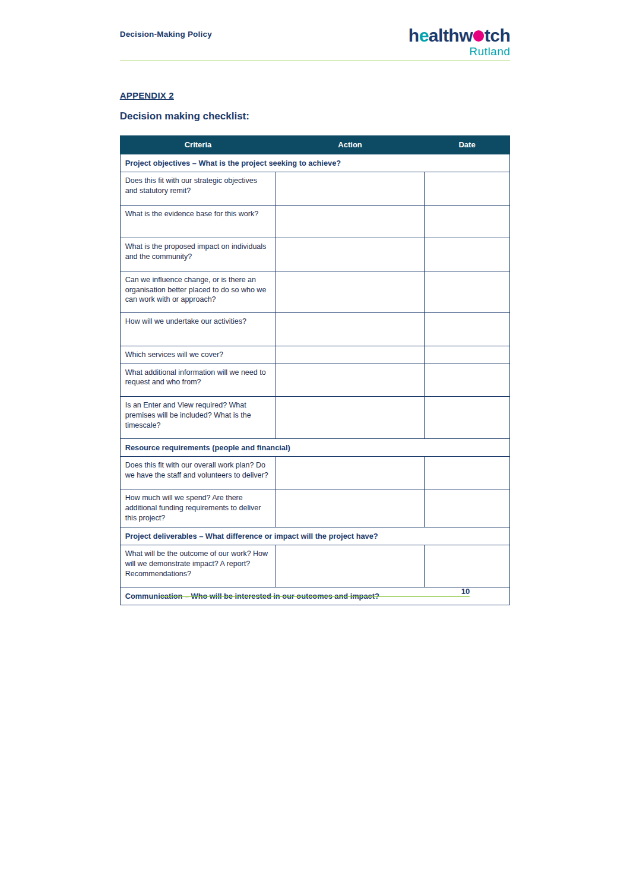Decision-Making Policy
healthw tch
Rutland
APPENDIX 2
Decision making checklist:
| Criteria | Action | Date |
| --- | --- | --- |
| Project objectives – What is the project seeking to achieve? |
| Does this fit with our strategic objectives and statutory remit? | | |
| What is the evidence base for this work? | | |
| What is the proposed impact on individuals and the community? | | |
| Can we influence change, or is there an organisation better placed to do so who we can work with or approach? | | |
| How will we undertake our activities? | | |
| Which services will we cover? | | |
| What additional information will we need to request and who from? | | |
| Is an Enter and View required? What premises will be included? What is the timescale? | | |
| Resource requirements (people and financial) |
| Does this fit with our overall work plan? Do we have the staff and volunteers to deliver? | | |
| How much will we spend? Are there additional funding requirements to deliver this project? | | |
| Project deliverables – What difference or impact will the project have? |
| What will be the outcome of our work? How will we demonstrate impact? A report? Recommendations? | | |
| Communication – Who will be interested in our outcomes and impact? |
10